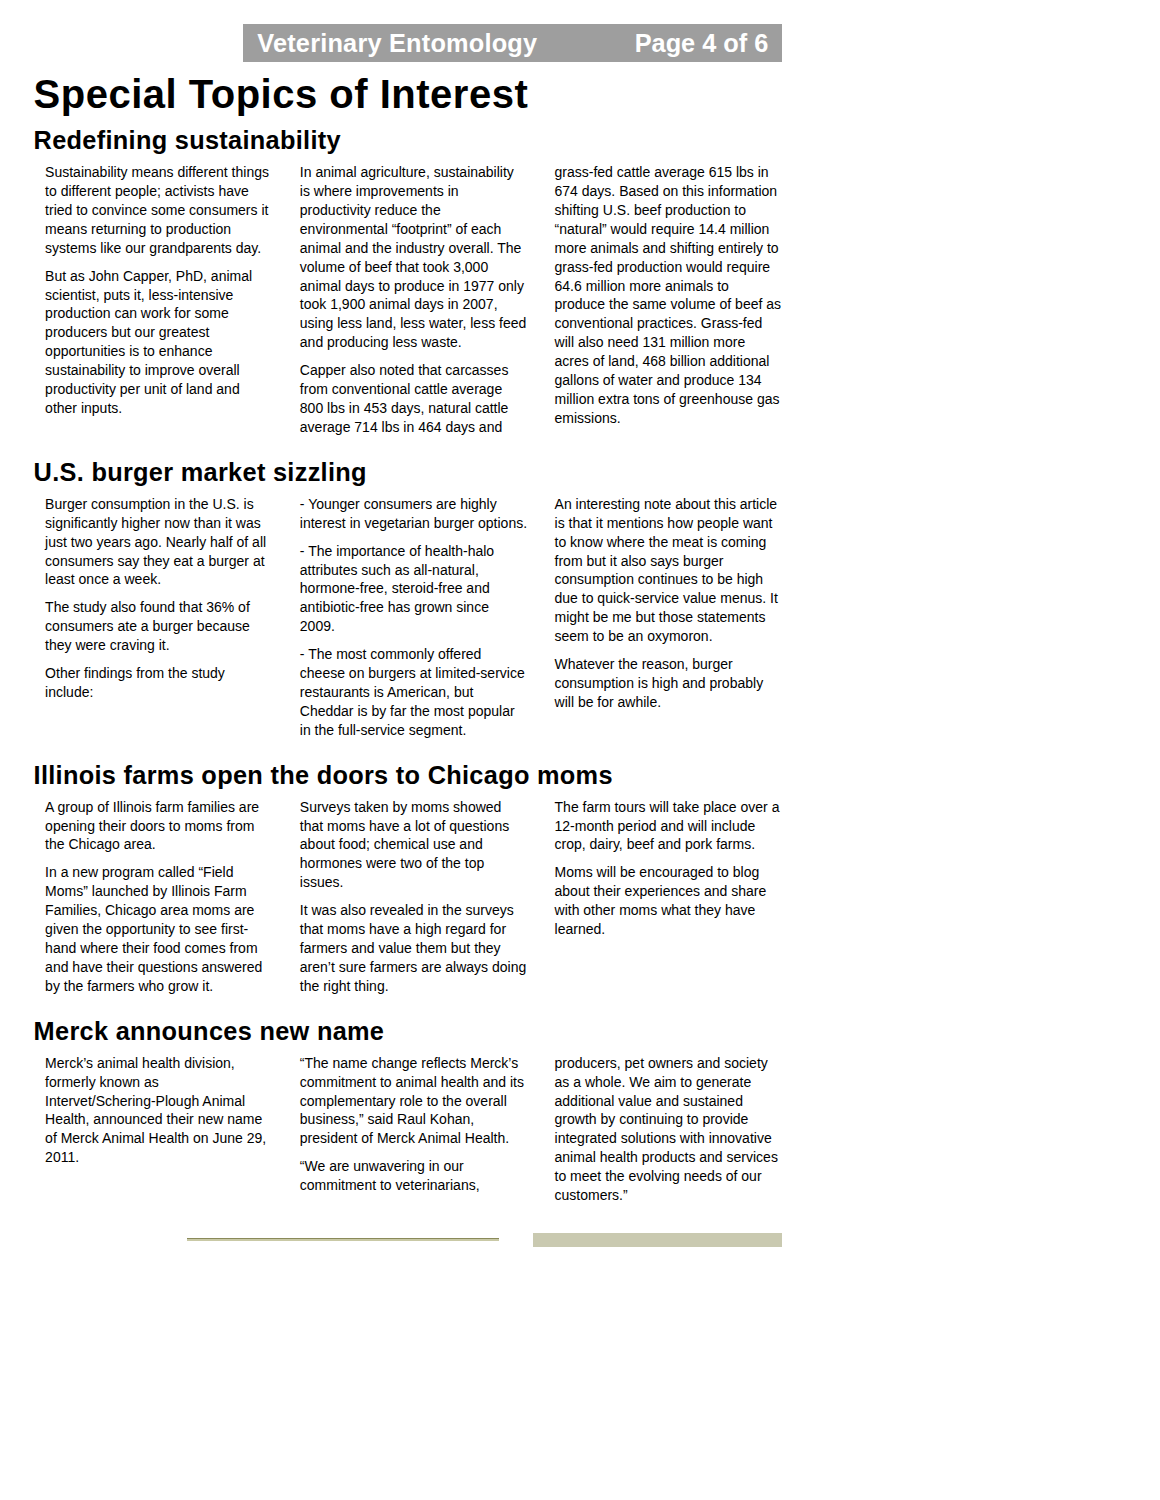Veterinary Entomology
Page 4 of 6
Special Topics of Interest
Redefining sustainability
Sustainability means different things to different people; activists have tried to convince some consumers it means returning to production systems like our grandparents day.
But as John Capper, PhD, animal scientist, puts it, less-intensive production can work for some producers but our greatest opportunities is to enhance sustainability to improve overall productivity per unit of land and other inputs.
In animal agriculture, sustainability is where improvements in productivity reduce the environmental “footprint” of each animal and the industry overall. The volume of beef that took 3,000 animal days to produce in 1977 only took 1,900 animal days in 2007, using less land, less water, less feed and producing less waste.
Capper also noted that carcasses from conventional cattle average 800 lbs in 453 days, natural cattle average 714 lbs in 464 days and grass-fed cattle average 615 lbs in 674 days. Based on this information shifting U.S. beef production to “natural” would require 14.4 million more animals and shifting entirely to grass-fed production would require 64.6 million more animals to produce the same volume of beef as conventional practices. Grass-fed will also need 131 million more acres of land, 468 billion additional gallons of water and produce 134 million extra tons of greenhouse gas emissions.
U.S. burger market sizzling
Burger consumption in the U.S. is significantly higher now than it was just two years ago. Nearly half of all consumers say they eat a burger at least once a week.
The study also found that 36% of consumers ate a burger because they were craving it.
Other findings from the study include:
- Younger consumers are highly interest in vegetarian burger options.
- The importance of health-halo attributes such as all-natural, hormone-free, steroid-free and antibiotic-free has grown since 2009.
- The most commonly offered cheese on burgers at limited-service restaurants is American, but Cheddar is by far the most popular in the full-service segment.
An interesting note about this article is that it mentions how people want to know where the meat is coming from but it also says burger consumption continues to be high due to quick-service value menus. It might be me but those statements seem to be an oxymoron.
Whatever the reason, burger consumption is high and probably will be for awhile.
Illinois farms open the doors to Chicago moms
A group of Illinois farm families are opening their doors to moms from the Chicago area.
In a new program called “Field Moms” launched by Illinois Farm Families, Chicago area moms are given the opportunity to see first-hand where their food comes from and have their questions answered by the farmers who grow it.
Surveys taken by moms showed that moms have a lot of questions about food; chemical use and hormones were two of the top issues.
It was also revealed in the surveys that moms have a high regard for farmers and value them but they aren’t sure farmers are always doing the right thing.
The farm tours will take place over a 12-month period and will include crop, dairy, beef and pork farms.
Moms will be encouraged to blog about their experiences and share with other moms what they have learned.
Merck announces new name
Merck’s animal health division, formerly known as Intervet/Schering-Plough Animal Health, announced their new name of Merck Animal Health on June 29, 2011.
“The name change reflects Merck’s commitment to animal health and its complementary role to the overall business,” said Raul Kohan, president of Merck Animal Health.
“We are unwavering in our commitment to veterinarians, producers, pet owners and society as a whole. We aim to generate additional value and sustained growth by continuing to provide integrated solutions with innovative animal health products and services to meet the evolving needs of our customers.”